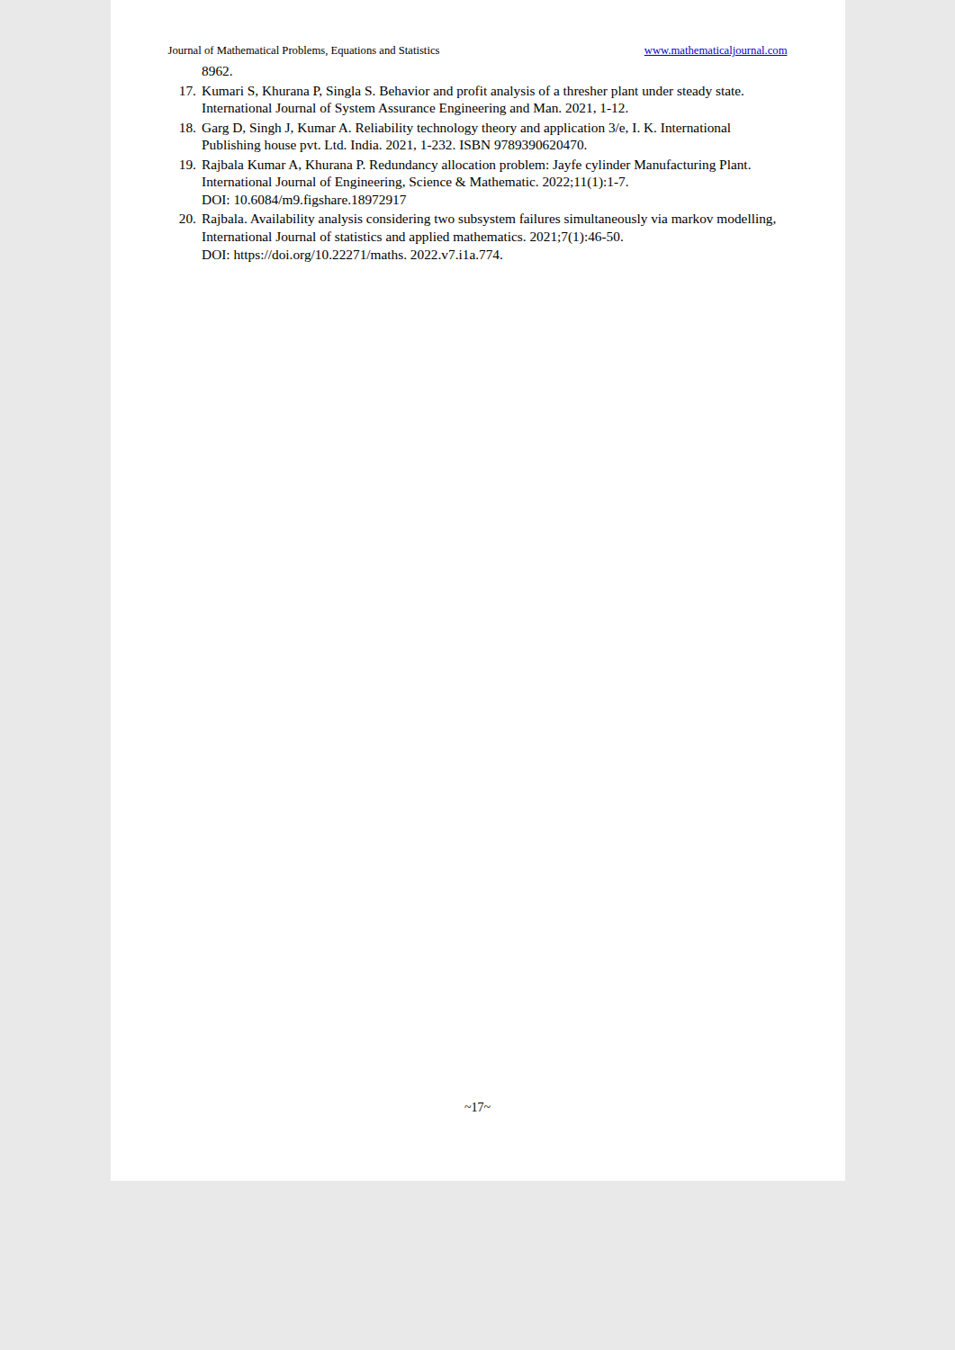Journal of Mathematical Problems, Equations and Statistics www.mathematicaljournal.com
8962.
17. Kumari S, Khurana P, Singla S. Behavior and profit analysis of a thresher plant under steady state. International Journal of System Assurance Engineering and Man. 2021, 1-12.
18. Garg D, Singh J, Kumar A. Reliability technology theory and application 3/e, I. K. International Publishing house pvt. Ltd. India. 2021, 1-232. ISBN 9789390620470.
19. Rajbala Kumar A, Khurana P. Redundancy allocation problem: Jayfe cylinder Manufacturing Plant. International Journal of Engineering, Science & Mathematic. 2022;11(1):1-7. DOI: 10.6084/m9.figshare.18972917
20. Rajbala. Availability analysis considering two subsystem failures simultaneously via markov modelling, International Journal of statistics and applied mathematics. 2021;7(1):46-50. DOI: https://doi.org/10.22271/maths. 2022.v7.i1a.774.
~17~